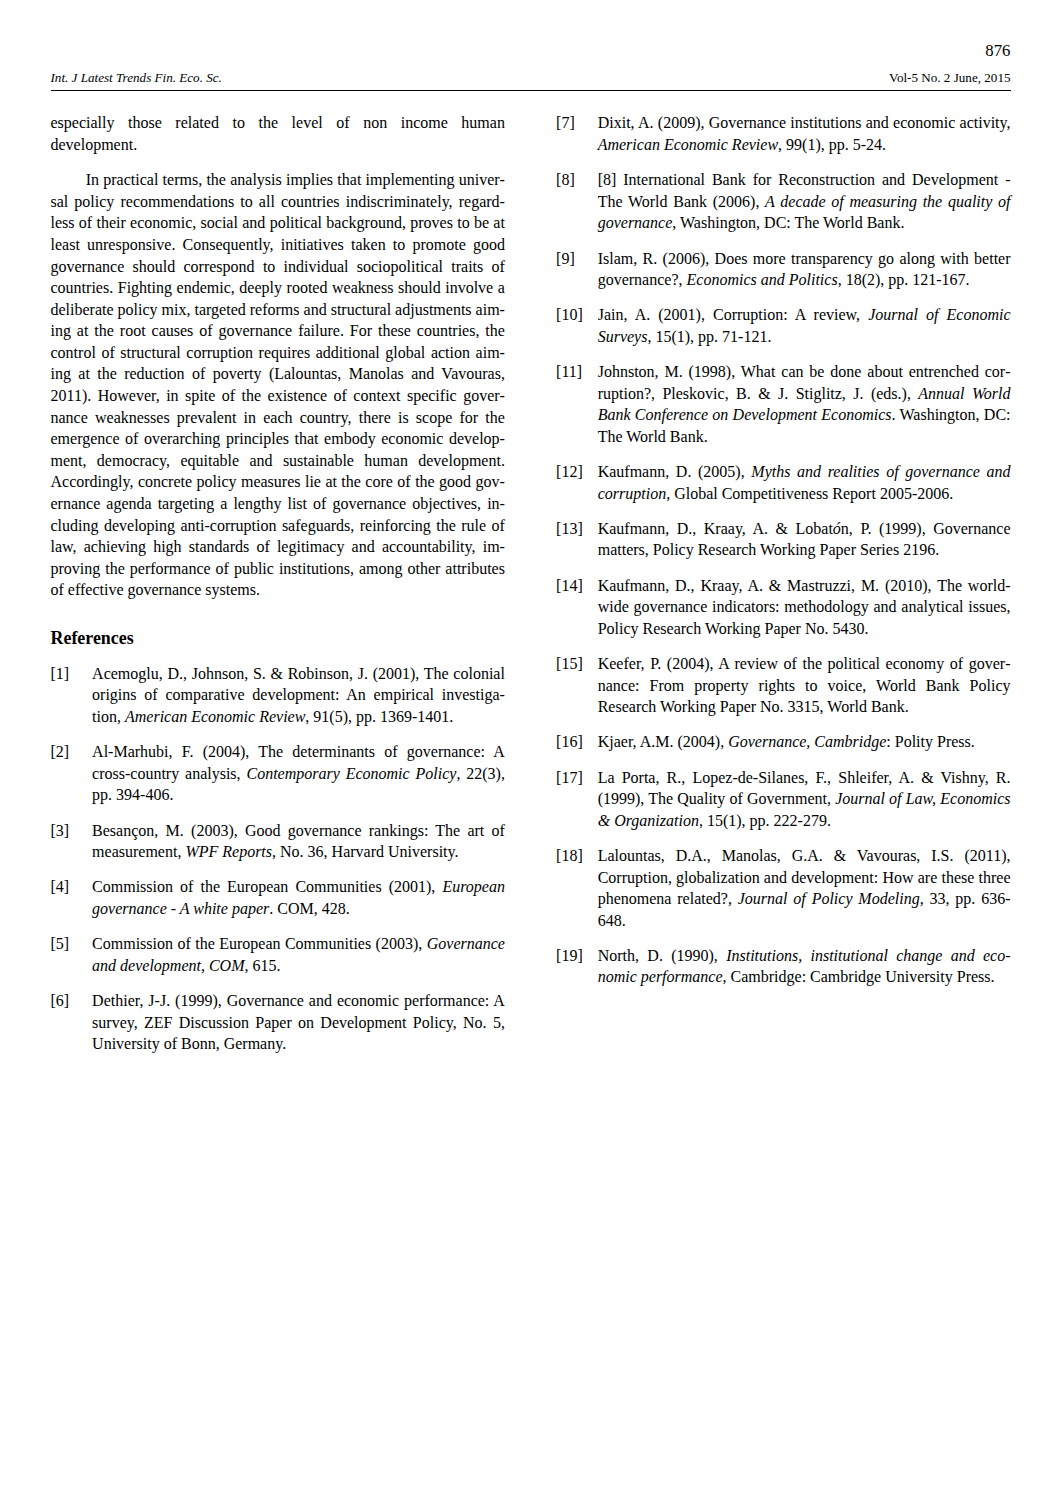876
Int. J Latest Trends Fin. Eco. Sc.
Vol-5 No. 2 June, 2015
especially those related to the level of non income human development.
In practical terms, the analysis implies that implementing universal policy recommendations to all countries indiscriminately, regardless of their economic, social and political background, proves to be at least unresponsive. Consequently, initiatives taken to promote good governance should correspond to individual sociopolitical traits of countries. Fighting endemic, deeply rooted weakness should involve a deliberate policy mix, targeted reforms and structural adjustments aiming at the root causes of governance failure. For these countries, the control of structural corruption requires additional global action aiming at the reduction of poverty (Lalountas, Manolas and Vavouras, 2011). However, in spite of the existence of context specific governance weaknesses prevalent in each country, there is scope for the emergence of overarching principles that embody economic development, democracy, equitable and sustainable human development. Accordingly, concrete policy measures lie at the core of the good governance agenda targeting a lengthy list of governance objectives, including developing anti-corruption safeguards, reinforcing the rule of law, achieving high standards of legitimacy and accountability, improving the performance of public institutions, among other attributes of effective governance systems.
References
Acemoglu, D., Johnson, S. & Robinson, J. (2001), The colonial origins of comparative development: An empirical investigation, American Economic Review, 91(5), pp. 1369-1401.
Al-Marhubi, F. (2004), The determinants of governance: A cross-country analysis, Contemporary Economic Policy, 22(3), pp. 394-406.
Besançon, M. (2003), Good governance rankings: The art of measurement, WPF Reports, No. 36, Harvard University.
Commission of the European Communities (2001), European governance - A white paper. COM, 428.
Commission of the European Communities (2003), Governance and development, COM, 615.
Dethier, J-J. (1999), Governance and economic performance: A survey, ZEF Discussion Paper on Development Policy, No. 5, University of Bonn, Germany.
Dixit, A. (2009), Governance institutions and economic activity, American Economic Review, 99(1), pp. 5-24.
[8] International Bank for Reconstruction and Development -The World Bank (2006), A decade of measuring the quality of governance, Washington, DC: The World Bank.
Islam, R. (2006), Does more transparency go along with better governance?, Economics and Politics, 18(2), pp. 121-167.
Jain, A. (2001), Corruption: A review, Journal of Economic Surveys, 15(1), pp. 71-121.
Johnston, M. (1998), What can be done about entrenched corruption?, Pleskovic, B. & J. Stiglitz, J. (eds.), Annual World Bank Conference on Development Economics. Washington, DC: The World Bank.
Kaufmann, D. (2005), Myths and realities of governance and corruption, Global Competitiveness Report 2005-2006.
Kaufmann, D., Kraay, A. & Lobatón, P. (1999), Governance matters, Policy Research Working Paper Series 2196.
Kaufmann, D., Kraay, A. & Mastruzzi, M. (2010), The worldwide governance indicators: methodology and analytical issues, Policy Research Working Paper No. 5430.
Keefer, P. (2004), A review of the political economy of governance: From property rights to voice, World Bank Policy Research Working Paper No. 3315, World Bank.
Kjaer, A.M. (2004), Governance, Cambridge: Polity Press.
La Porta, R., Lopez-de-Silanes, F., Shleifer, A. & Vishny, R. (1999), The Quality of Government, Journal of Law, Economics & Organization, 15(1), pp. 222-279.
Lalountas, D.A., Manolas, G.A. & Vavouras, I.S. (2011), Corruption, globalization and development: How are these three phenomena related?, Journal of Policy Modeling, 33, pp. 636-648.
North, D. (1990), Institutions, institutional change and economic performance, Cambridge: Cambridge University Press.